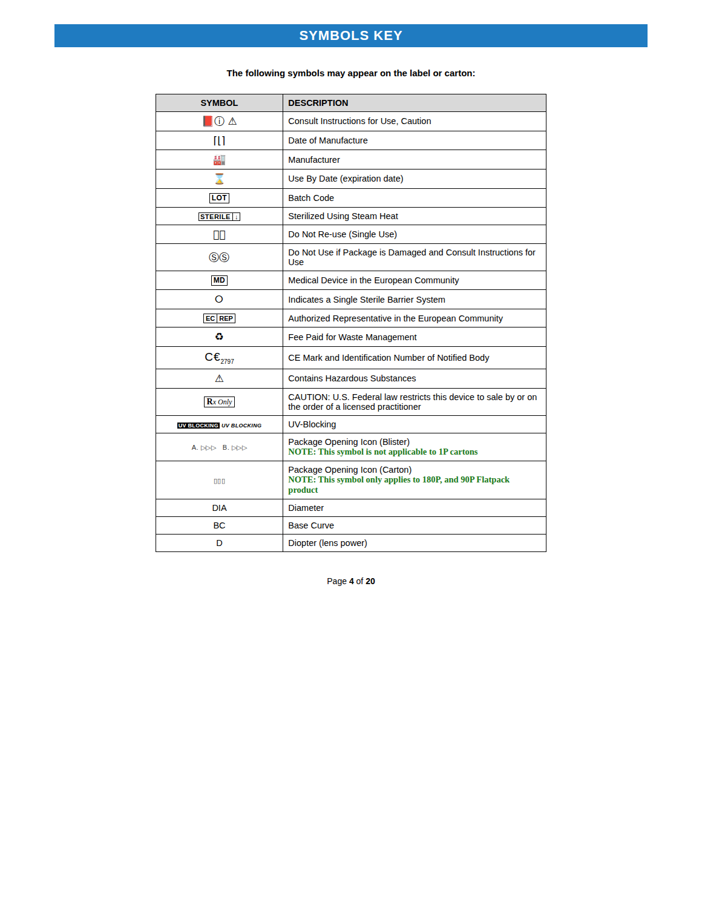SYMBOLS KEY
The following symbols may appear on the label or carton:
| SYMBOL | DESCRIPTION |
| --- | --- |
| 📕ⓘ ⚠ | Consult Instructions for Use, Caution |
| ⌈⌊⌉ | Date of Manufacture |
| 🏭 | Manufacturer |
| ⌛ | Use By Date (expiration date) |
| LOT | Batch Code |
| STERILE ↓ | Sterilized Using Steam Heat |
| Ⓢ⃠ | Do Not Re-use (Single Use) |
| ⓈⓈ | Do Not Use if Package is Damaged and Consult Instructions for Use |
| MD | Medical Device in the European Community |
| ⭘ | Indicates a Single Sterile Barrier System |
| EC REP | Authorized Representative in the European Community |
| ♻ | Fee Paid for Waste Management |
| C€ 2797 | CE Mark and Identification Number of Notified Body |
| ⚠ | Contains Hazardous Substances |
| R x Only | CAUTION: U.S. Federal law restricts this device to sale by or on the order of a licensed practitioner |
| UV BLOCKING UV BLOCKING | UV-Blocking |
| A. ▷▷▷ B. ▷▷▷ | Package Opening Icon (Blister) NOTE: This symbol is not applicable to 1P cartons |
| ▯▯▯ | Package Opening Icon (Carton) NOTE: This symbol only applies to 180P, and 90P Flatpack product |
| DIA | Diameter |
| BC | Base Curve |
| D | Diopter (lens power) |
Page 4 of 20